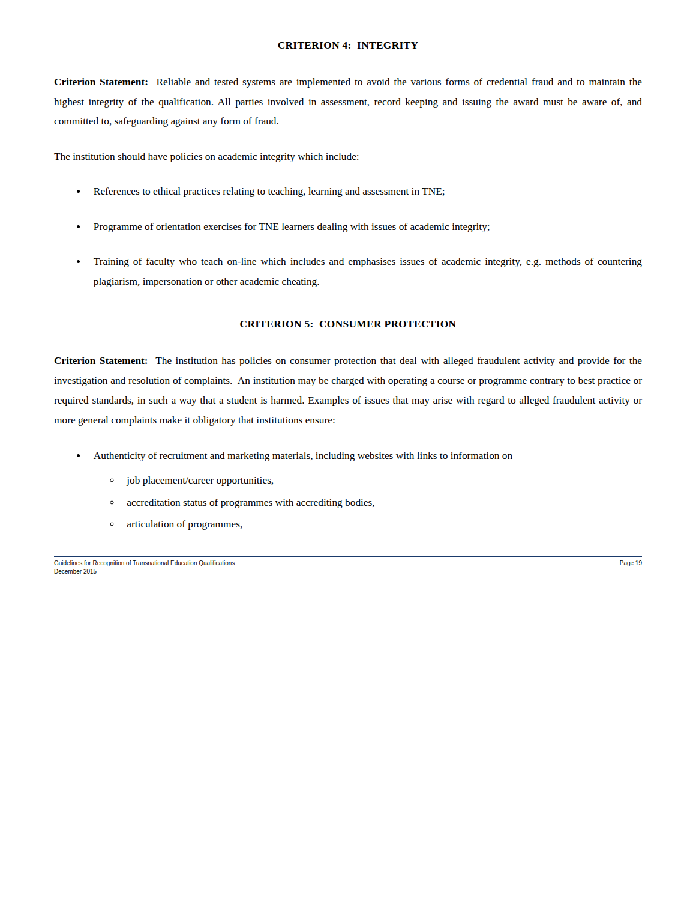CRITERION 4: INTEGRITY
Criterion Statement: Reliable and tested systems are implemented to avoid the various forms of credential fraud and to maintain the highest integrity of the qualification. All parties involved in assessment, record keeping and issuing the award must be aware of, and committed to, safeguarding against any form of fraud.
The institution should have policies on academic integrity which include:
References to ethical practices relating to teaching, learning and assessment in TNE;
Programme of orientation exercises for TNE learners dealing with issues of academic integrity;
Training of faculty who teach on-line which includes and emphasises issues of academic integrity, e.g. methods of countering plagiarism, impersonation or other academic cheating.
CRITERION 5: CONSUMER PROTECTION
Criterion Statement: The institution has policies on consumer protection that deal with alleged fraudulent activity and provide for the investigation and resolution of complaints. An institution may be charged with operating a course or programme contrary to best practice or required standards, in such a way that a student is harmed. Examples of issues that may arise with regard to alleged fraudulent activity or more general complaints make it obligatory that institutions ensure:
Authenticity of recruitment and marketing materials, including websites with links to information on
job placement/career opportunities,
accreditation status of programmes with accrediting bodies,
articulation of programmes,
Guidelines for Recognition of Transnational Education Qualifications
December 2015
Page 19